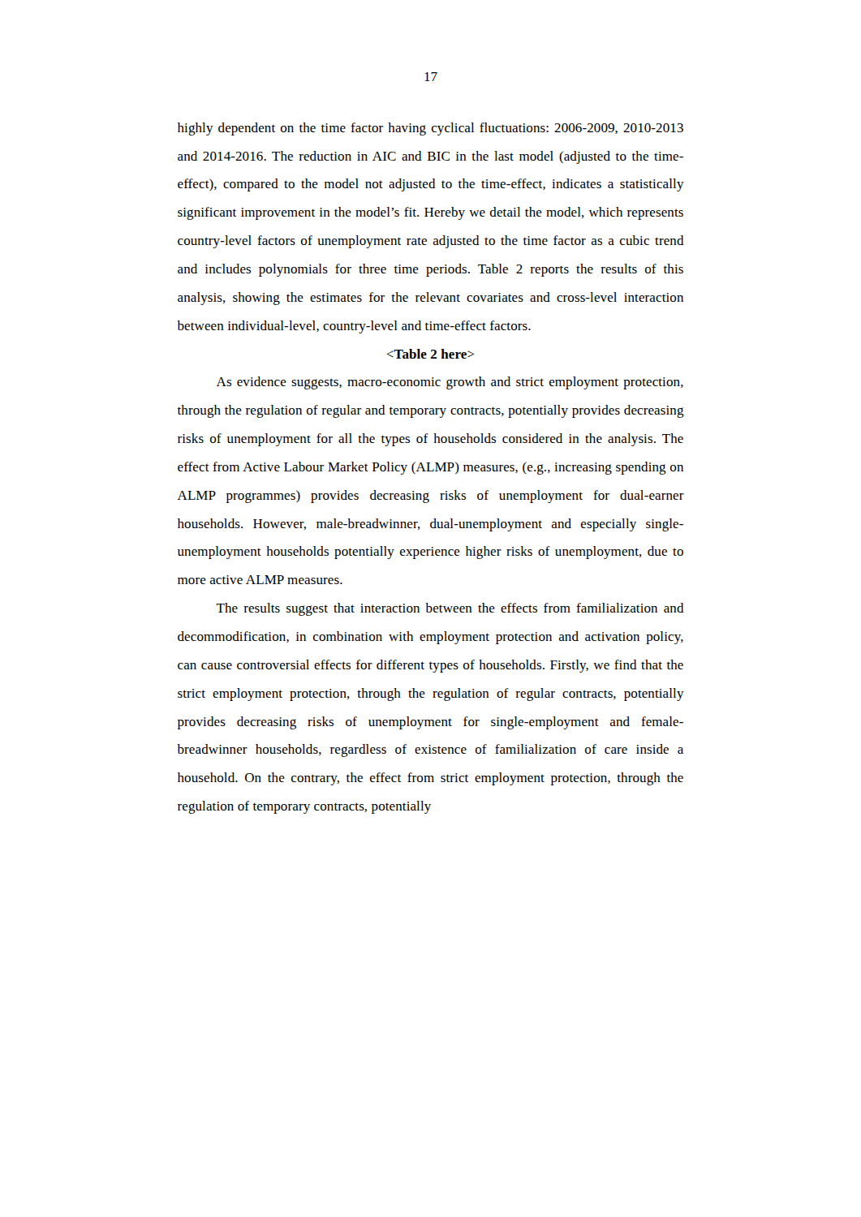17
highly dependent on the time factor having cyclical fluctuations: 2006-2009, 2010-2013 and 2014-2016. The reduction in AIC and BIC in the last model (adjusted to the time-effect), compared to the model not adjusted to the time-effect, indicates a statistically significant improvement in the model’s fit. Hereby we detail the model, which represents country-level factors of unemployment rate adjusted to the time factor as a cubic trend and includes polynomials for three time periods. Table 2 reports the results of this analysis, showing the estimates for the relevant covariates and cross-level interaction between individual-level, country-level and time-effect factors.
<Table 2 here>
As evidence suggests, macro-economic growth and strict employment protection, through the regulation of regular and temporary contracts, potentially provides decreasing risks of unemployment for all the types of households considered in the analysis. The effect from Active Labour Market Policy (ALMP) measures, (e.g., increasing spending on ALMP programmes) provides decreasing risks of unemployment for dual-earner households. However, male-breadwinner, dual-unemployment and especially single-unemployment households potentially experience higher risks of unemployment, due to more active ALMP measures.
The results suggest that interaction between the effects from familialization and decommodification, in combination with employment protection and activation policy, can cause controversial effects for different types of households. Firstly, we find that the strict employment protection, through the regulation of regular contracts, potentially provides decreasing risks of unemployment for single-employment and female-breadwinner households, regardless of existence of familialization of care inside a household. On the contrary, the effect from strict employment protection, through the regulation of temporary contracts, potentially